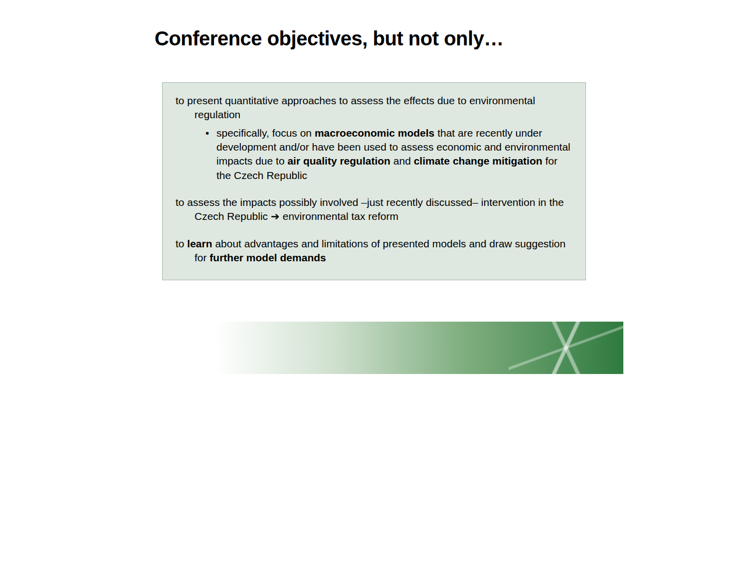Conference objectives, but not only…
to present quantitative approaches to assess the effects due to environmental regulation
specifically, focus on macroeconomic models that are recently under development and/or have been used to assess economic and environmental impacts due to air quality regulation and climate change mitigation for the Czech Republic
to assess the impacts possibly involved –just recently discussed– intervention in the Czech Republic ➔ environmental tax reform
to learn about advantages and limitations of presented models and draw suggestion for further model demands